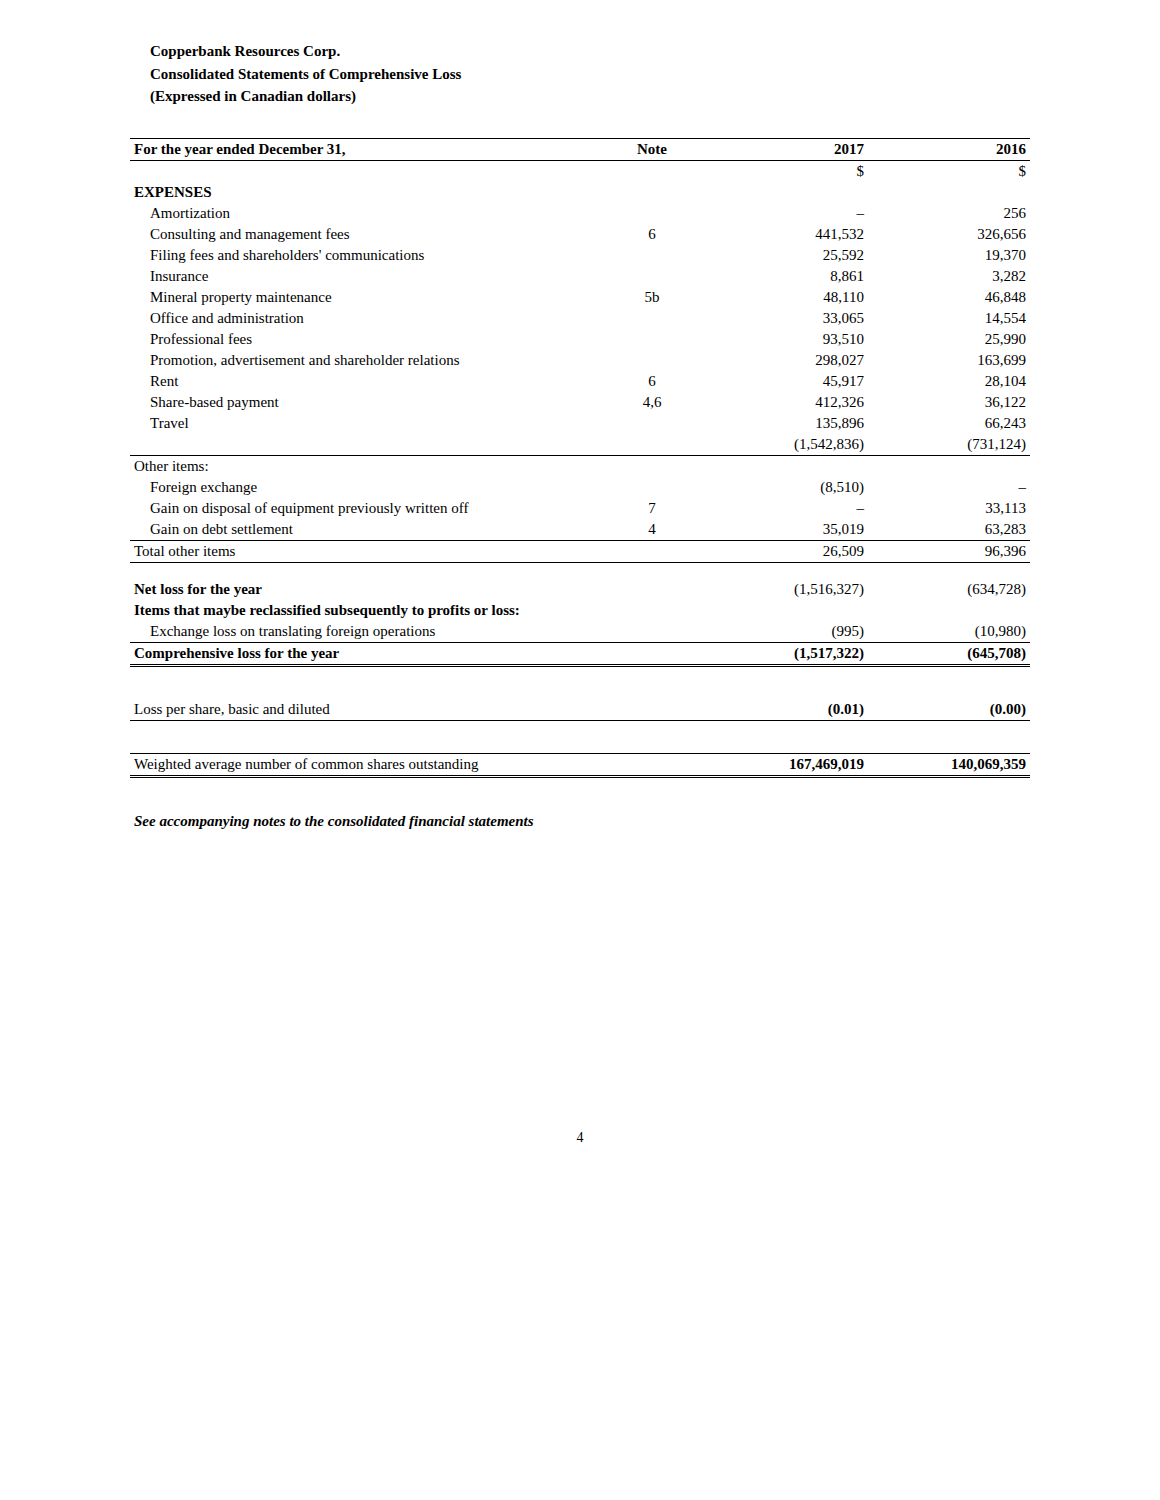Copperbank Resources Corp.
Consolidated Statements of Comprehensive Loss
(Expressed in Canadian dollars)
| For the year ended December 31, | Note | 2017 | 2016 |
| | | $ | $ |
| EXPENSES | | | |
| Amortization | | – | 256 |
| Consulting and management fees | 6 | 441,532 | 326,656 |
| Filing fees and shareholders' communications | | 25,592 | 19,370 |
| Insurance | | 8,861 | 3,282 |
| Mineral property maintenance | 5b | 48,110 | 46,848 |
| Office and administration | | 33,065 | 14,554 |
| Professional fees | | 93,510 | 25,990 |
| Promotion, advertisement and shareholder relations | | 298,027 | 163,699 |
| Rent | 6 | 45,917 | 28,104 |
| Share-based payment | 4,6 | 412,326 | 36,122 |
| Travel | | 135,896 | 66,243 |
| | | (1,542,836) | (731,124) |
| Other items: | | | |
| Foreign exchange | | (8,510) | – |
| Gain on disposal of equipment previously written off | 7 | – | 33,113 |
| Gain on debt settlement | 4 | 35,019 | 63,283 |
| Total other items | | 26,509 | 96,396 |
| Net loss for the year | | (1,516,327) | (634,728) |
| Items that maybe reclassified subsequently to profits or loss: | | | |
| Exchange loss on translating foreign operations | | (995) | (10,980) |
| Comprehensive loss for the year | | (1,517,322) | (645,708) |
| Loss per share, basic and diluted | | (0.01) | (0.00) |
| Weighted average number of common shares outstanding | | 167,469,019 | 140,069,359 |
See accompanying notes to the consolidated financial statements
4